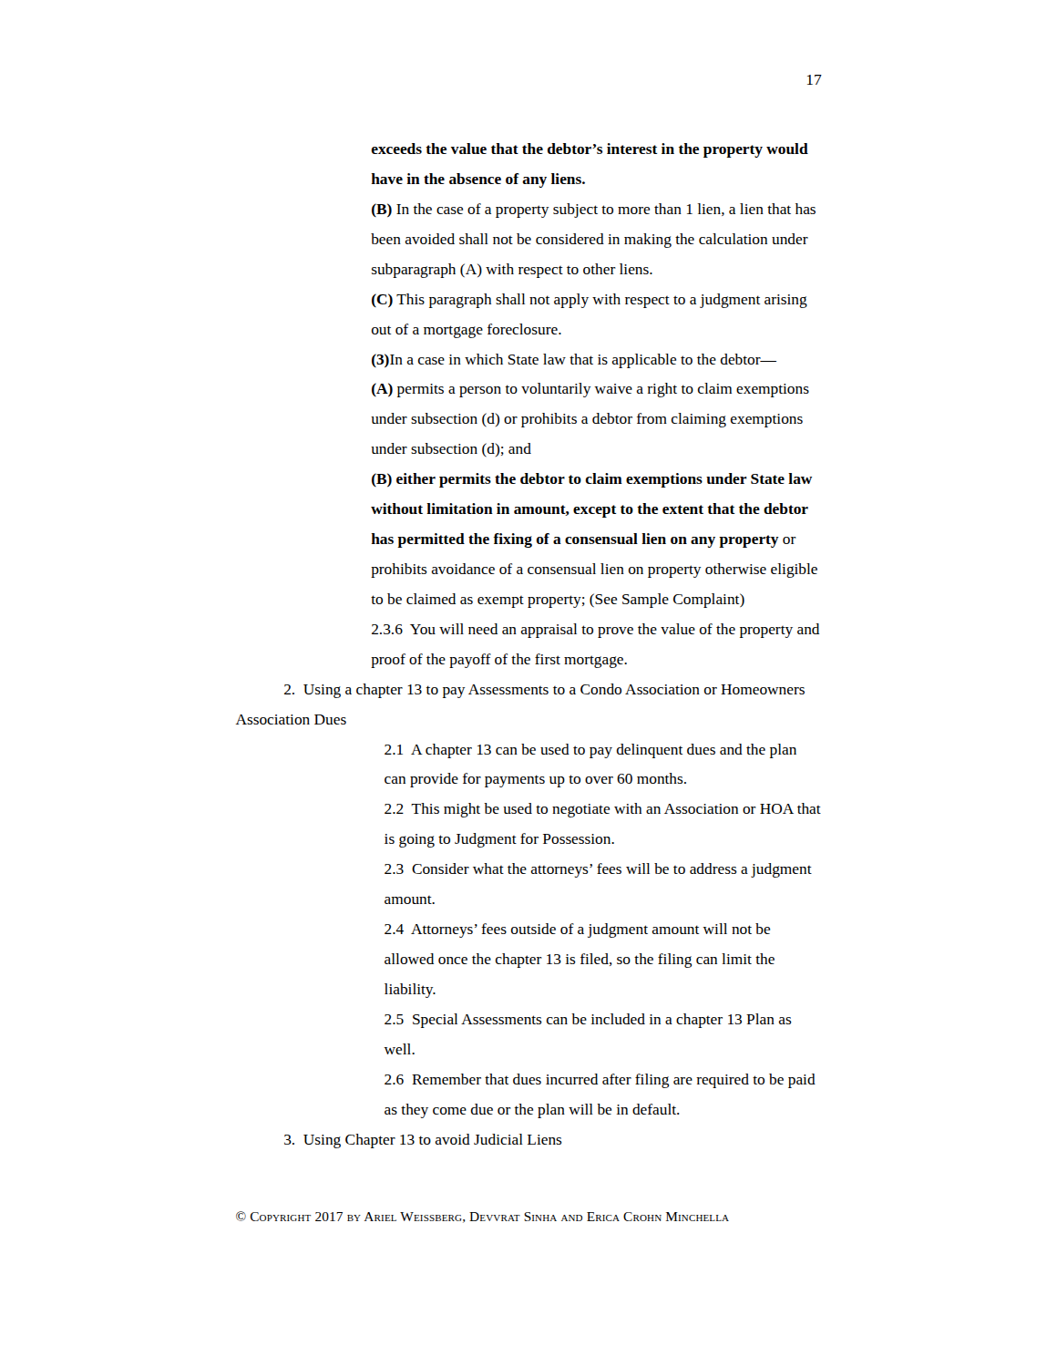17
exceeds the value that the debtor’s interest in the property would have in the absence of any liens.
(B) In the case of a property subject to more than 1 lien, a lien that has been avoided shall not be considered in making the calculation under subparagraph (A) with respect to other liens.
(C) This paragraph shall not apply with respect to a judgment arising out of a mortgage foreclosure.
(3) In a case in which State law that is applicable to the debtor—
(A) permits a person to voluntarily waive a right to claim exemptions under subsection (d) or prohibits a debtor from claiming exemptions under subsection (d); and
(B) either permits the debtor to claim exemptions under State law without limitation in amount, except to the extent that the debtor has permitted the fixing of a consensual lien on any property or prohibits avoidance of a consensual lien on property otherwise eligible to be claimed as exempt property; (See Sample Complaint)
2.3.6 You will need an appraisal to prove the value of the property and proof of the payoff of the first mortgage.
2. Using a chapter 13 to pay Assessments to a Condo Association or Homeowners
Association Dues
2.1 A chapter 13 can be used to pay delinquent dues and the plan can provide for payments up to over 60 months.
2.2 This might be used to negotiate with an Association or HOA that is going to Judgment for Possession.
2.3 Consider what the attorneys’ fees will be to address a judgment amount.
2.4 Attorneys’ fees outside of a judgment amount will not be allowed once the chapter 13 is filed, so the filing can limit the liability.
2.5 Special Assessments can be included in a chapter 13 Plan as well.
2.6 Remember that dues incurred after filing are required to be paid as they come due or the plan will be in default.
3. Using Chapter 13 to avoid Judicial Liens
© Copyright 2017 by Ariel Weissberg, Devvrat Sinha and Erica Crohn Minchella